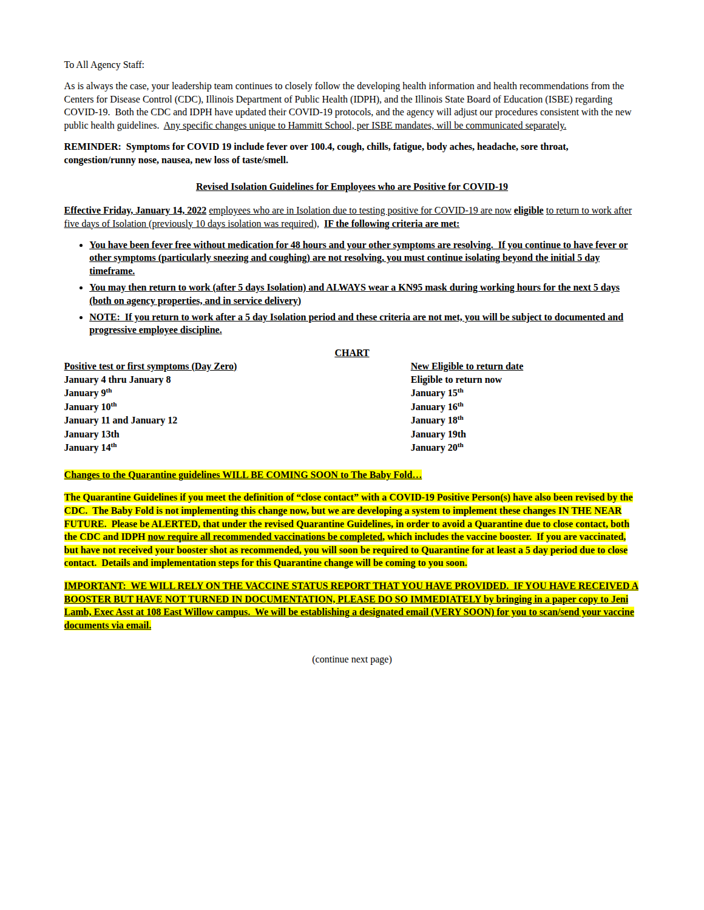To All Agency Staff:
As is always the case, your leadership team continues to closely follow the developing health information and health recommendations from the Centers for Disease Control (CDC), Illinois Department of Public Health (IDPH), and the Illinois State Board of Education (ISBE) regarding COVID-19. Both the CDC and IDPH have updated their COVID-19 protocols, and the agency will adjust our procedures consistent with the new public health guidelines. Any specific changes unique to Hammitt School, per ISBE mandates, will be communicated separately.
REMINDER: Symptoms for COVID 19 include fever over 100.4, cough, chills, fatigue, body aches, headache, sore throat, congestion/runny nose, nausea, new loss of taste/smell.
Revised Isolation Guidelines for Employees who are Positive for COVID-19
Effective Friday, January 14, 2022 employees who are in Isolation due to testing positive for COVID-19 are now eligible to return to work after five days of Isolation (previously 10 days isolation was required), IF the following criteria are met:
You have been fever free without medication for 48 hours and your other symptoms are resolving. If you continue to have fever or other symptoms (particularly sneezing and coughing) are not resolving, you must continue isolating beyond the initial 5 day timeframe.
You may then return to work (after 5 days Isolation) and ALWAYS wear a KN95 mask during working hours for the next 5 days (both on agency properties, and in service delivery)
NOTE: If you return to work after a 5 day Isolation period and these criteria are not met, you will be subject to documented and progressive employee discipline.
CHART
| Positive test or first symptoms (Day Zero) | New Eligible to return date |
| --- | --- |
| January 4 thru January 8 | Eligible to return now |
| January 9 th | January 15 th |
| January 10 th | January 16 th |
| January 11 and January 12 | January 18 th |
| January 13th | January 19th |
| January 14 th | January 20 th |
Changes to the Quarantine guidelines WILL BE COMING SOON to The Baby Fold…
The Quarantine Guidelines if you meet the definition of “close contact” with a COVID-19 Positive Person(s) have also been revised by the CDC. The Baby Fold is not implementing this change now, but we are developing a system to implement these changes IN THE NEAR FUTURE. Please be ALERTED, that under the revised Quarantine Guidelines, in order to avoid a Quarantine due to close contact, both the CDC and IDPH now require all recommended vaccinations be completed, which includes the vaccine booster. If you are vaccinated, but have not received your booster shot as recommended, you will soon be required to Quarantine for at least a 5 day period due to close contact. Details and implementation steps for this Quarantine change will be coming to you soon.
IMPORTANT: WE WILL RELY ON THE VACCINE STATUS REPORT THAT YOU HAVE PROVIDED. IF YOU HAVE RECEIVED A BOOSTER BUT HAVE NOT TURNED IN DOCUMENTATION, PLEASE DO SO IMMEDIATELY by bringing in a paper copy to Jeni Lamb, Exec Asst at 108 East Willow campus. We will be establishing a designated email (VERY SOON) for you to scan/send your vaccine documents via email.
(continue next page)